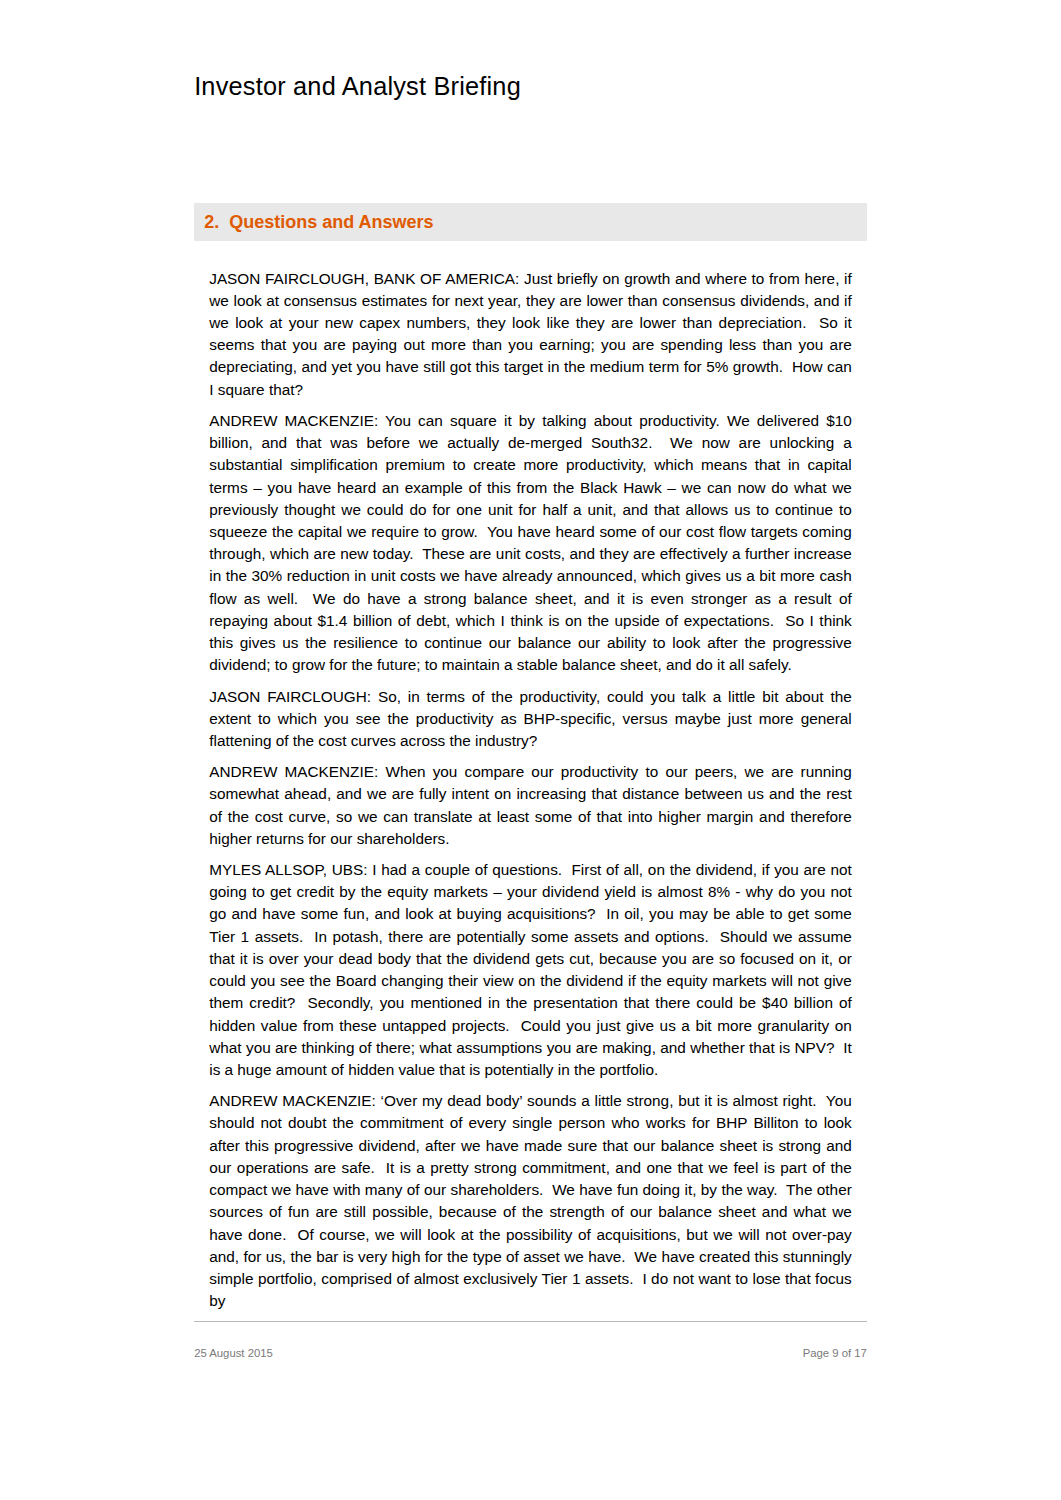Investor and Analyst Briefing
2. Questions and Answers
JASON FAIRCLOUGH, BANK OF AMERICA: Just briefly on growth and where to from here, if we look at consensus estimates for next year, they are lower than consensus dividends, and if we look at your new capex numbers, they look like they are lower than depreciation. So it seems that you are paying out more than you earning; you are spending less than you are depreciating, and yet you have still got this target in the medium term for 5% growth. How can I square that?
ANDREW MACKENZIE: You can square it by talking about productivity. We delivered $10 billion, and that was before we actually de-merged South32. We now are unlocking a substantial simplification premium to create more productivity, which means that in capital terms – you have heard an example of this from the Black Hawk – we can now do what we previously thought we could do for one unit for half a unit, and that allows us to continue to squeeze the capital we require to grow. You have heard some of our cost flow targets coming through, which are new today. These are unit costs, and they are effectively a further increase in the 30% reduction in unit costs we have already announced, which gives us a bit more cash flow as well. We do have a strong balance sheet, and it is even stronger as a result of repaying about $1.4 billion of debt, which I think is on the upside of expectations. So I think this gives us the resilience to continue our balance our ability to look after the progressive dividend; to grow for the future; to maintain a stable balance sheet, and do it all safely.
JASON FAIRCLOUGH: So, in terms of the productivity, could you talk a little bit about the extent to which you see the productivity as BHP-specific, versus maybe just more general flattening of the cost curves across the industry?
ANDREW MACKENZIE: When you compare our productivity to our peers, we are running somewhat ahead, and we are fully intent on increasing that distance between us and the rest of the cost curve, so we can translate at least some of that into higher margin and therefore higher returns for our shareholders.
MYLES ALLSOP, UBS: I had a couple of questions. First of all, on the dividend, if you are not going to get credit by the equity markets – your dividend yield is almost 8% - why do you not go and have some fun, and look at buying acquisitions? In oil, you may be able to get some Tier 1 assets. In potash, there are potentially some assets and options. Should we assume that it is over your dead body that the dividend gets cut, because you are so focused on it, or could you see the Board changing their view on the dividend if the equity markets will not give them credit? Secondly, you mentioned in the presentation that there could be $40 billion of hidden value from these untapped projects. Could you just give us a bit more granularity on what you are thinking of there; what assumptions you are making, and whether that is NPV? It is a huge amount of hidden value that is potentially in the portfolio.
ANDREW MACKENZIE: ‘Over my dead body’ sounds a little strong, but it is almost right. You should not doubt the commitment of every single person who works for BHP Billiton to look after this progressive dividend, after we have made sure that our balance sheet is strong and our operations are safe. It is a pretty strong commitment, and one that we feel is part of the compact we have with many of our shareholders. We have fun doing it, by the way. The other sources of fun are still possible, because of the strength of our balance sheet and what we have done. Of course, we will look at the possibility of acquisitions, but we will not over-pay and, for us, the bar is very high for the type of asset we have. We have created this stunningly simple portfolio, comprised of almost exclusively Tier 1 assets. I do not want to lose that focus by
25 August 2015 Page 9 of 17